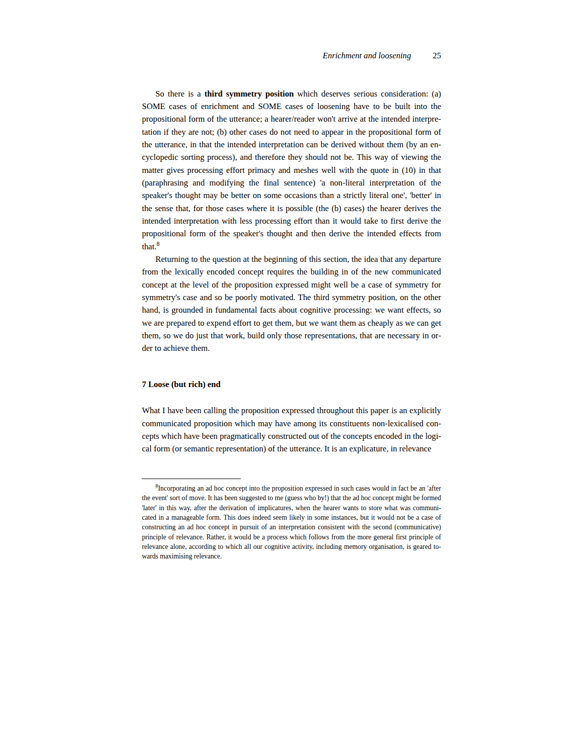Enrichment and loosening 25
So there is a third symmetry position which deserves serious consideration: (a) SOME cases of enrichment and SOME cases of loosening have to be built into the propositional form of the utterance; a hearer/reader won't arrive at the intended interpretation if they are not; (b) other cases do not need to appear in the propositional form of the utterance, in that the intended interpretation can be derived without them (by an encyclopedic sorting process), and therefore they should not be. This way of viewing the matter gives processing effort primacy and meshes well with the quote in (10) in that (paraphrasing and modifying the final sentence) 'a non-literal interpretation of the speaker's thought may be better on some occasions than a strictly literal one', 'better' in the sense that, for those cases where it is possible (the (b) cases) the hearer derives the intended interpretation with less processing effort than it would take to first derive the propositional form of the speaker's thought and then derive the intended effects from that.8
Returning to the question at the beginning of this section, the idea that any departure from the lexically encoded concept requires the building in of the new communicated concept at the level of the proposition expressed might well be a case of symmetry for symmetry's case and so be poorly motivated. The third symmetry position, on the other hand, is grounded in fundamental facts about cognitive processing: we want effects, so we are prepared to expend effort to get them, but we want them as cheaply as we can get them, so we do just that work, build only those representations, that are necessary in order to achieve them.
7 Loose (but rich) end
What I have been calling the proposition expressed throughout this paper is an explicitly communicated proposition which may have among its constituents non-lexicalised concepts which have been pragmatically constructed out of the concepts encoded in the logical form (or semantic representation) of the utterance. It is an explicature, in relevance
8Incorporating an ad hoc concept into the proposition expressed in such cases would in fact be an 'after the event' sort of move. It has been suggested to me (guess who by!) that the ad hoc concept might be formed 'later' in this way, after the derivation of implicatures, when the hearer wants to store what was communicated in a manageable form. This does indeed seem likely in some instances, but it would not be a case of constructing an ad hoc concept in pursuit of an interpretation consistent with the second (communicative) principle of relevance. Rather, it would be a process which follows from the more general first principle of relevance alone, according to which all our cognitive activity, including memory organisation, is geared towards maximising relevance.